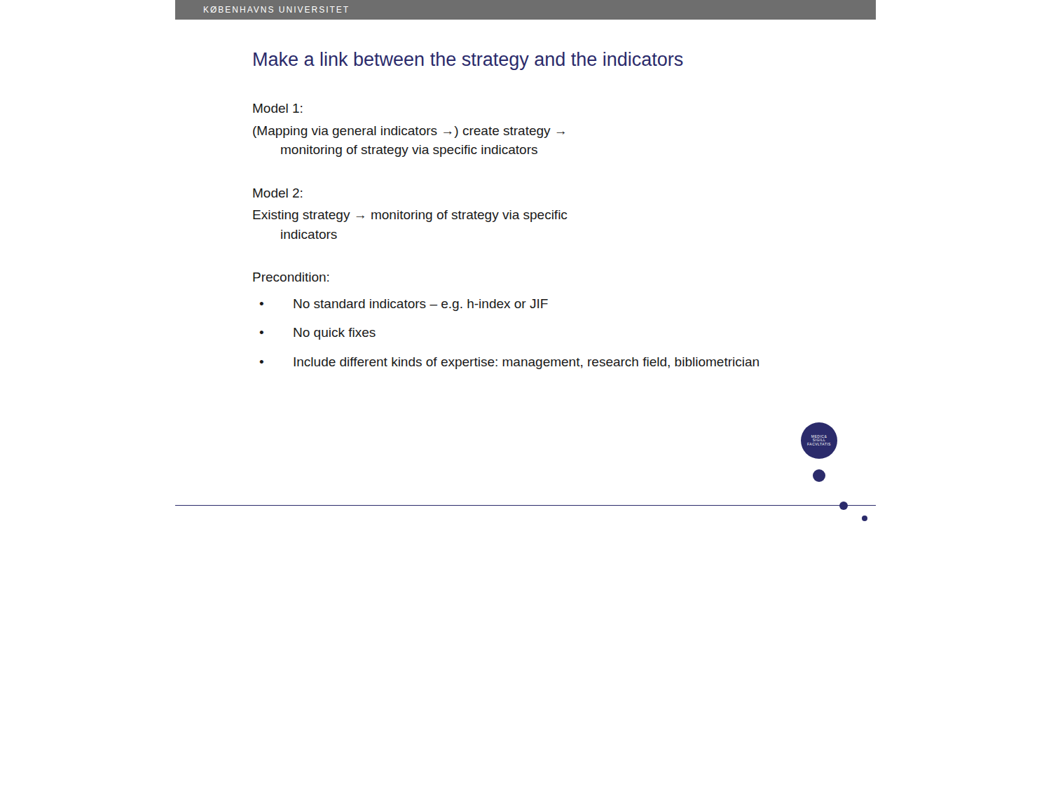KØBENHAVNS UNIVERSITET
Make a link between the strategy and the indicators
Model 1:
(Mapping via general indicators →) create strategy → monitoring of strategy via specific indicators
Model 2:
Existing strategy → monitoring of strategy via specific indicators
Precondition:
No standard indicators – e.g. h-index or JIF
No quick fixes
Include different kinds of expertise: management, research field, bibliometrician
MEDIC&
SIGILL
FACVLTATIS